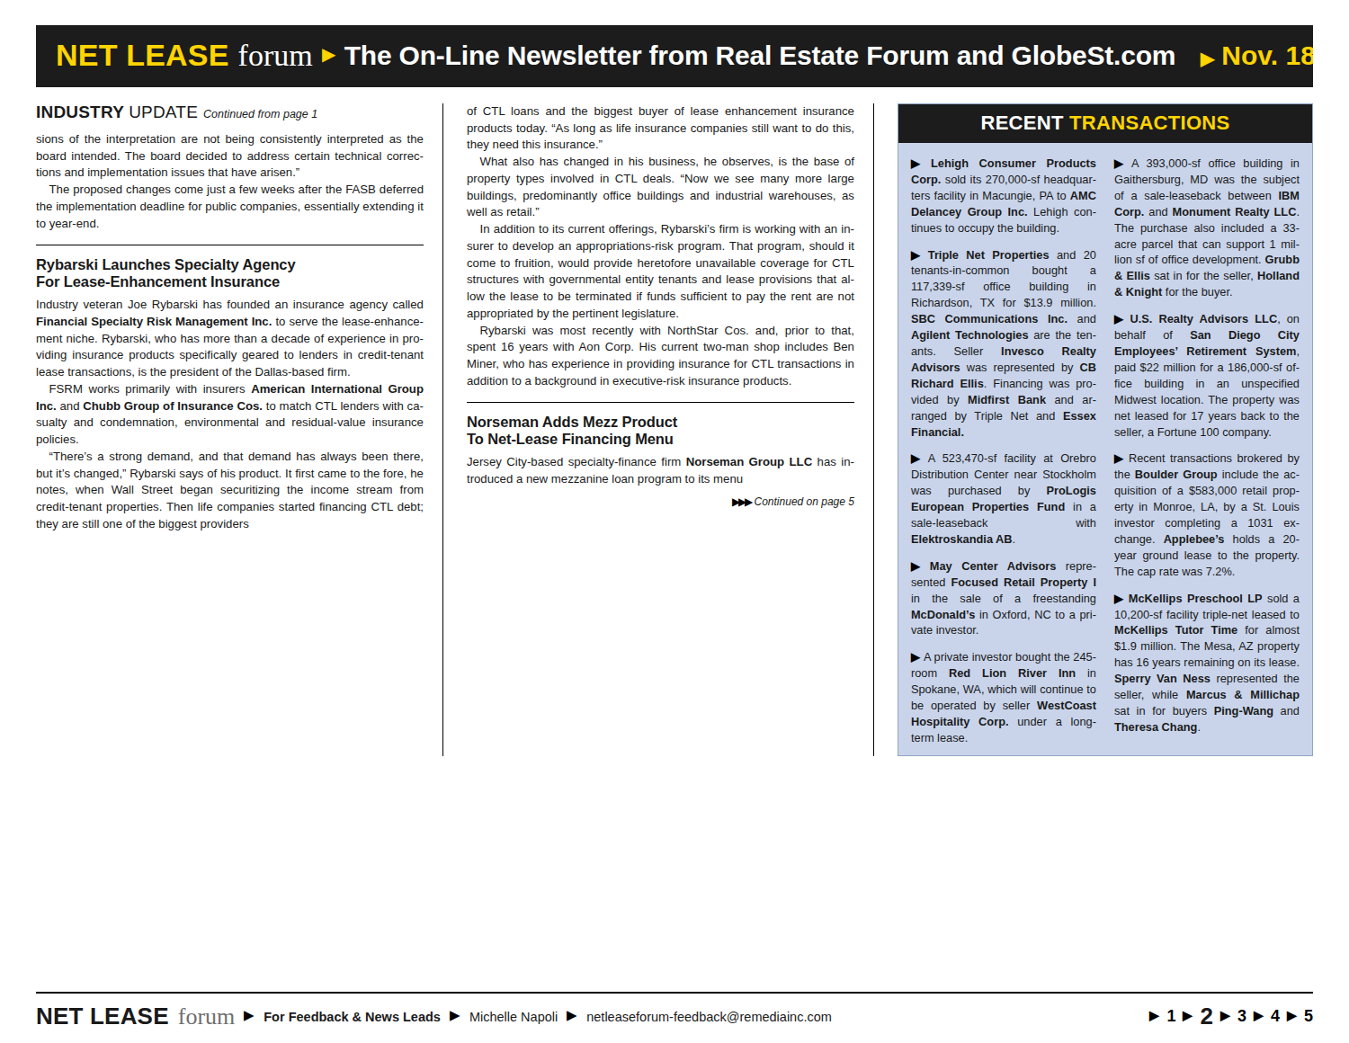NET LEASE forum ▶ The On-Line Newsletter from Real Estate Forum and GlobeSt.com ▶Nov. 18, 2003
INDUSTRY UPDATE Continued from page 1
sions of the interpretation are not being consistently interpreted as the board intended. The board decided to address certain technical corrections and implementation issues that have arisen.”
The proposed changes come just a few weeks after the FASB deferred the implementation deadline for public companies, essentially extending it to year-end.
Rybarski Launches Specialty Agency
For Lease-Enhancement Insurance
Industry veteran Joe Rybarski has founded an insurance agency called Financial Specialty Risk Management Inc. to serve the lease-enhancement niche. Rybarski, who has more than a decade of experience in providing insurance products specifically geared to lenders in credit-tenant lease transactions, is the president of the Dallas-based firm.
FSRM works primarily with insurers American International Group Inc. and Chubb Group of Insurance Cos. to match CTL lenders with casualty and condemnation, environmental and residual-value insurance policies.
“There’s a strong demand, and that demand has always been there, but it’s changed,” Rybarski says of his product. It first came to the fore, he notes, when Wall Street began securitizing the income stream from credit-tenant properties. Then life companies started financing CTL debt; they are still one of the biggest providers
of CTL loans and the biggest buyer of lease enhancement insurance products today. “As long as life insurance companies still want to do this, they need this insurance.”
What also has changed in his business, he observes, is the base of property types involved in CTL deals. “Now we see many more large buildings, predominantly office buildings and industrial warehouses, as well as retail.”
In addition to its current offerings, Rybarski’s firm is working with an insurer to develop an appropriations-risk program. That program, should it come to fruition, would provide heretofore unavailable coverage for CTL structures with governmental entity tenants and lease provisions that allow the lease to be terminated if funds sufficient to pay the rent are not appropriated by the pertinent legislature.
Rybarski was most recently with NorthStar Cos. and, prior to that, spent 16 years with Aon Corp. His current two-man shop includes Ben Miner, who has experience in providing insurance for CTL transactions in addition to a background in executive-risk insurance products.
Norseman Adds Mezz Product
To Net-Lease Financing Menu
Jersey City-based specialty-finance firm Norseman Group LLC has introduced a new mezzanine loan program to its menu
▶▶▶Continued on page 5
RECENT TRANSACTIONS
▶Lehigh Consumer Products Corp. sold its 270,000-sf headquarters facility in Macungie, PA to AMC Delancey Group Inc. Lehigh continues to occupy the building.
▶Triple Net Properties and 20 tenants-in-common bought a 117,339-sf office building in Richardson, TX for $13.9 million. SBC Communications Inc. and Agilent Technologies are the tenants. Seller Invesco Realty Advisors was represented by CB Richard Ellis. Financing was provided by Midfirst Bank and arranged by Triple Net and Essex Financial.
▶A 523,470-sf facility at Orebro Distribution Center near Stockholm was purchased by ProLogis European Properties Fund in a sale-leaseback with Elektroskandia AB.
▶May Center Advisors represented Focused Retail Property I in the sale of a freestanding McDonald’s in Oxford, NC to a private investor.
▶A private investor bought the 245-room Red Lion River Inn in Spokane, WA, which will continue to be operated by seller WestCoast Hospitality Corp. under a long-term lease.
▶A 393,000-sf office building in Gaithersburg, MD was the subject of a sale-leaseback between IBM Corp. and Monument Realty LLC. The purchase also included a 33-acre parcel that can support 1 million sf of office development. Grubb & Ellis sat in for the seller, Holland & Knight for the buyer.
▶U.S. Realty Advisors LLC, on behalf of San Diego City Employees’ Retirement System, paid $22 million for a 186,000-sf office building in an unspecified Midwest location. The property was net leased for 17 years back to the seller, a Fortune 100 company.
▶Recent transactions brokered by the Boulder Group include the acquisition of a $583,000 retail property in Monroe, LA, by a St. Louis investor completing a 1031 exchange. Applebee’s holds a 20-year ground lease to the property. The cap rate was 7.2%.
▶McKellips Preschool LP sold a 10,200-sf facility triple-net leased to McKellips Tutor Time for almost $1.9 million. The Mesa, AZ property has 16 years remaining on its lease. Sperry Van Ness represented the seller, while Marcus & Millichap sat in for buyers Ping-Wang and Theresa Chang.
NET LEASE forum ▶ For Feedback & News Leads ▶ Michelle Napoli ▶ netleaseforum-feedback@remediainc.com ▶1 ▶2 ▶3 ▶4 ▶5